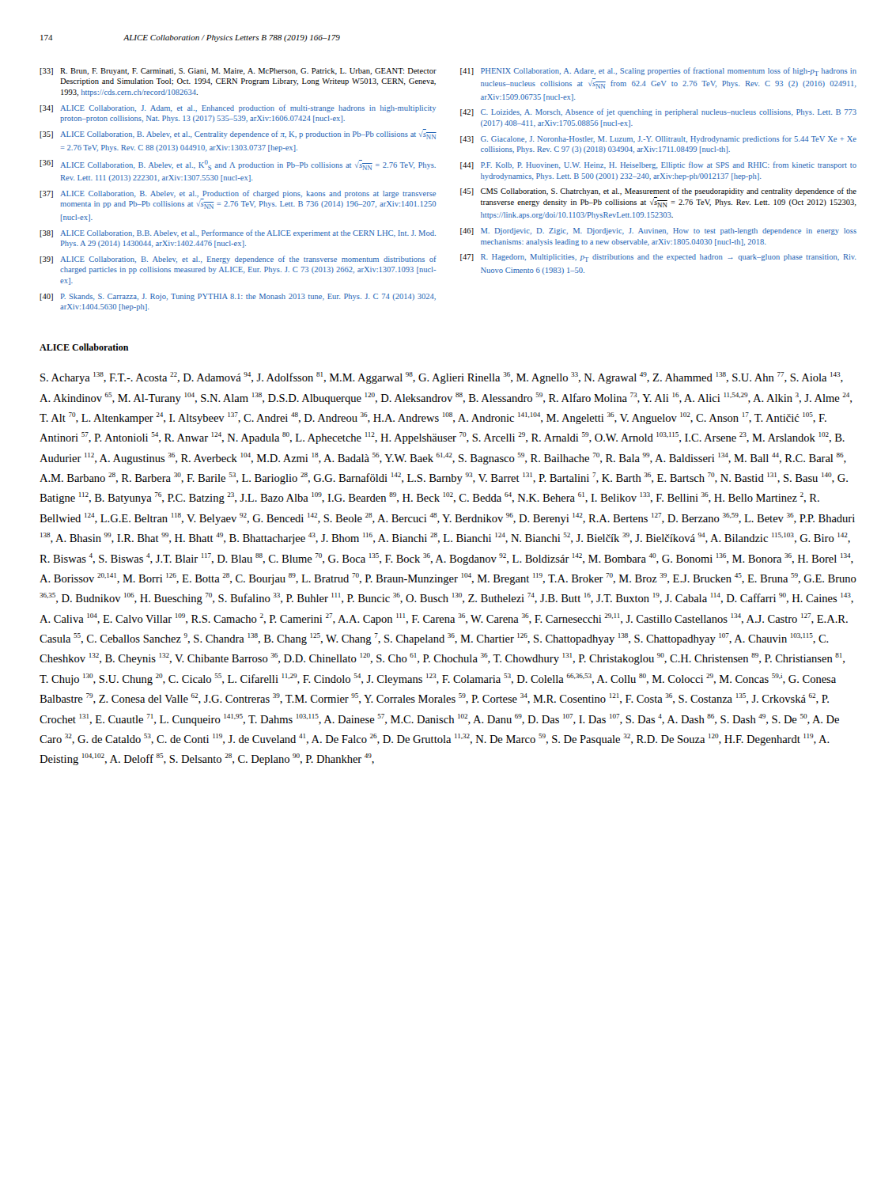174 ALICE Collaboration / Physics Letters B 788 (2019) 166–179
[33] R. Brun, F. Bruyant, F. Carminati, S. Giani, M. Maire, A. McPherson, G. Patrick, L. Urban, GEANT: Detector Description and Simulation Tool; Oct. 1994, CERN Program Library, Long Writeup W5013, CERN, Geneva, 1993, https://cds.cern.ch/record/1082634.
[34] ALICE Collaboration, J. Adam, et al., Enhanced production of multi-strange hadrons in high-multiplicity proton–proton collisions, Nat. Phys. 13 (2017) 535–539, arXiv:1606.07424 [nucl-ex].
[35] ALICE Collaboration, B. Abelev, et al., Centrality dependence of π, K, p production in Pb–Pb collisions at √sNN = 2.76 TeV, Phys. Rev. C 88 (2013) 044910, arXiv:1303.0737 [hep-ex].
[36] ALICE Collaboration, B. Abelev, et al., K0S and Λ production in Pb–Pb collisions at √sNN = 2.76 TeV, Phys. Rev. Lett. 111 (2013) 222301, arXiv:1307.5530 [nucl-ex].
[37] ALICE Collaboration, B. Abelev, et al., Production of charged pions, kaons and protons at large transverse momenta in pp and Pb–Pb collisions at √sNN = 2.76 TeV, Phys. Lett. B 736 (2014) 196–207, arXiv:1401.1250 [nucl-ex].
[38] ALICE Collaboration, B.B. Abelev, et al., Performance of the ALICE experiment at the CERN LHC, Int. J. Mod. Phys. A 29 (2014) 1430044, arXiv:1402.4476 [nucl-ex].
[39] ALICE Collaboration, B. Abelev, et al., Energy dependence of the transverse momentum distributions of charged particles in pp collisions measured by ALICE, Eur. Phys. J. C 73 (2013) 2662, arXiv:1307.1093 [nucl-ex].
[40] P. Skands, S. Carrazza, J. Rojo, Tuning PYTHIA 8.1: the Monash 2013 tune, Eur. Phys. J. C 74 (2014) 3024, arXiv:1404.5630 [hep-ph].
[41] PHENIX Collaboration, A. Adare, et al., Scaling properties of fractional momentum loss of high-pT hadrons in nucleus–nucleus collisions at √sNN from 62.4 GeV to 2.76 TeV, Phys. Rev. C 93 (2) (2016) 024911, arXiv:1509.06735 [nucl-ex].
[42] C. Loizides, A. Morsch, Absence of jet quenching in peripheral nucleus–nucleus collisions, Phys. Lett. B 773 (2017) 408–411, arXiv:1705.08856 [nucl-ex].
[43] G. Giacalone, J. Noronha-Hostler, M. Luzum, J.-Y. Ollitrault, Hydrodynamic predictions for 5.44 TeV Xe + Xe collisions, Phys. Rev. C 97 (3) (2018) 034904, arXiv:1711.08499 [nucl-th].
[44] P.F. Kolb, P. Huovinen, U.W. Heinz, H. Heiselberg, Elliptic flow at SPS and RHIC: from kinetic transport to hydrodynamics, Phys. Lett. B 500 (2001) 232–240, arXiv:hep-ph/0012137 [hep-ph].
[45] CMS Collaboration, S. Chatrchyan, et al., Measurement of the pseudorapidity and centrality dependence of the transverse energy density in Pb–Pb collisions at √sNN = 2.76 TeV, Phys. Rev. Lett. 109 (Oct 2012) 152303, https://link.aps.org/doi/10.1103/PhysRevLett.109.152303.
[46] M. Djordjevic, D. Zigic, M. Djordjevic, J. Auvinen, How to test path-length dependence in energy loss mechanisms: analysis leading to a new observable, arXiv:1805.04030 [nucl-th], 2018.
[47] R. Hagedorn, Multiplicities, pT distributions and the expected hadron → quark–gluon phase transition, Riv. Nuovo Cimento 6 (1983) 1–50.
ALICE Collaboration
S. Acharya 138, F.T.-. Acosta 22, D. Adamová 94, J. Adolfsson 81, M.M. Aggarwal 98, G. Aglieri Rinella 36, M. Agnello 33, N. Agrawal 49, Z. Ahammed 138, S.U. Ahn 77, S. Aiola 143, A. Akindinov 65, M. Al-Turany 104, S.N. Alam 138, D.S.D. Albuquerque 120, D. Aleksandrov 88, B. Alessandro 59, R. Alfaro Molina 73, Y. Ali 16, A. Alici 11,54,29, A. Alkin 3, J. Alme 24, T. Alt 70, L. Altenkamper 24, I. Altsybeev 137, C. Andrei 48, D. Andreou 36, H.A. Andrews 108, A. Andronic 141,104, M. Angeletti 36, V. Anguelov 102, C. Anson 17, T. Antičić 105, F. Antinori 57, P. Antonioli 54, R. Anwar 124, N. Apadula 80, L. Aphecetche 112, H. Appelshäuser 70, S. Arcelli 29, R. Arnaldi 59, O.W. Arnold 103,115, I.C. Arsene 23, M. Arslandok 102, B. Audurier 112, A. Augustinus 36, R. Averbeck 104, M.D. Azmi 18, A. Badalà 56, Y.W. Baek 61,42, S. Bagnasco 59, R. Bailhache 70, R. Bala 99, A. Baldisseri 134, M. Ball 44, R.C. Baral 86, A.M. Barbano 28, R. Barbera 30, F. Barile 53, L. Barioglio 28, G.G. Barnaföldi 142, L.S. Barnby 93, V. Barret 131, P. Bartalini 7, K. Barth 36, E. Bartsch 70, N. Bastid 131, S. Basu 140, G. Batigne 112, B. Batyunya 76, P.C. Batzing 23, J.L. Bazo Alba 109, I.G. Bearden 89, H. Beck 102, C. Bedda 64, N.K. Behera 61, I. Belikov 133, F. Bellini 36, H. Bello Martinez 2, R. Bellwied 124, L.G.E. Beltran 118, V. Belyaev 92, G. Bencedi 142, S. Beole 28, A. Bercuci 48, Y. Berdnikov 96, D. Berenyi 142, R.A. Bertens 127, D. Berzano 36,59, L. Betev 36, P.P. Bhaduri 138, A. Bhasin 99, I.R. Bhat 99, H. Bhatt 49, B. Bhattacharjee 43, J. Bhom 116, A. Bianchi 28, L. Bianchi 124, N. Bianchi 52, J. Bielčík 39, J. Bielčíková 94, A. Bilandzic 115,103, G. Biro 142, R. Biswas 4, S. Biswas 4, J.T. Blair 117, D. Blau 88, C. Blume 70, G. Boca 135, F. Bock 36, A. Bogdanov 92, L. Boldizsár 142, M. Bombara 40, G. Bonomi 136, M. Bonora 36, H. Borel 134, A. Borissov 20,141, M. Borri 126, E. Botta 28, C. Bourjau 89, L. Bratrud 70, P. Braun-Munzinger 104, M. Bregant 119, T.A. Broker 70, M. Broz 39, E.J. Brucken 45, E. Bruna 59, G.E. Bruno 36,35, D. Budnikov 106, H. Buesching 70, S. Bufalino 33, P. Buhler 111, P. Buncic 36, O. Busch 130, Z. Buthelezi 74, J.B. Butt 16, J.T. Buxton 19, J. Cabala 114, D. Caffarri 90, H. Caines 143, A. Caliva 104, E. Calvo Villar 109, R.S. Camacho 2, P. Camerini 27, A.A. Capon 111, F. Carena 36, W. Carena 36, F. Carnesecchi 29,11, J. Castillo Castellanos 134, A.J. Castro 127, E.A.R. Casula 55, C. Ceballos Sanchez 9, S. Chandra 138, B. Chang 125, W. Chang 7, S. Chapeland 36, M. Chartier 126, S. Chattopadhyay 138, S. Chattopadhyay 107, A. Chauvin 103,115, C. Cheshkov 132, B. Cheynis 132, V. Chibante Barroso 36, D.D. Chinellato 120, S. Cho 61, P. Chochula 36, T. Chowdhury 131, P. Christakoglou 90, C.H. Christensen 89, P. Christiansen 81, T. Chujo 130, S.U. Chung 20, C. Cicalo 55, L. Cifarelli 11,29, F. Cindolo 54, J. Cleymans 123, F. Colamaria 53, D. Colella 66,36,53, A. Collu 80, M. Colocci 29, M. Concas 59,i, G. Conesa Balbastre 79, Z. Conesa del Valle 62, J.G. Contreras 39, T.M. Cormier 95, Y. Corrales Morales 59, P. Cortese 34, M.R. Cosentino 121, F. Costa 36, S. Costanza 135, J. Crkovská 62, P. Crochet 131, E. Cuautle 71, L. Cunqueiro 141,95, T. Dahms 103,115, A. Dainese 57, M.C. Danisch 102, A. Danu 69, D. Das 107, I. Das 107, S. Das 4, A. Dash 86, S. Dash 49, S. De 50, A. De Caro 32, G. de Cataldo 53, C. de Conti 119, J. de Cuveland 41, A. De Falco 26, D. De Gruttola 11,32, N. De Marco 59, S. De Pasquale 32, R.D. De Souza 120, H.F. Degenhardt 119, A. Deisting 104,102, A. Deloff 85, S. Delsanto 28, C. Deplano 90, P. Dhankher 49,